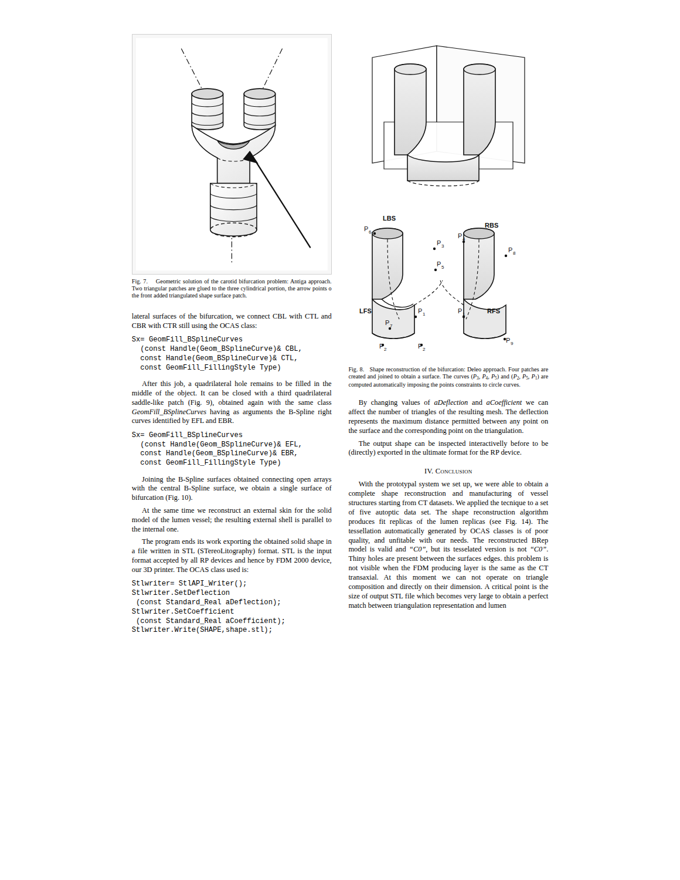Fig. 7. Geometric solution of the carotid bifurcation problem: Antiga approach. Two triangular patches are glued to the three cylindrical portion, the arrow points o the front added triangulated shape surface patch.
lateral surfaces of the bifurcation, we connect CBL with CTL and CBR with CTR still using the OCAS class:
Sx= GeomFill_BSplineCurves
  (const Handle(Geom_BSplineCurve)& CBL,
  const Handle(Geom_BSplineCurve)& CTL,
  const GeomFill_FillingStyle Type)
After this job, a quadrilateral hole remains to be filled in the middle of the object. It can be closed with a third quadrilateral saddle-like patch (Fig. 9), obtained again with the same class GeomFill_BSplineCurves having as arguments the B-Spline right curves identified by EFL and EBR.
Sx= GeomFill_BSplineCurves
  (const Handle(Geom_BSplineCurve)& EFL,
  const Handle(Geom_BSplineCurve)& EBR,
  const GeomFill_FillingStyle Type)
Joining the B-Spline surfaces obtained connecting open arrays with the central B-Spline surface, we obtain a single surface of bifurcation (Fig. 10).
At the same time we reconstruct an external skin for the solid model of the lumen vessel; the resulting external shell is parallel to the internal one.
The program ends its work exporting the obtained solid shape in a file written in STL (STereoLitography) format. STL is the input format accepted by all RP devices and hence by FDM 2000 device, our 3D printer. The OCAS class used is:
Stlwriter= StlAPI_Writer();
Stlwriter.SetDeflection
 (const Standard_Real aDeflection);
Stlwriter.SetCoefficient
 (const Standard_Real aCoefficient);
Stlwriter.Write(SHAPE,shape.stl);
LBS RBS LFS RFS P6 P3 P4 P5 P8 P1 P1 P7 P2 P2 P9
Fig. 8. Shape reconstruction of the bifurcation: Deleo approach. Four patches are created and joined to obtain a surface. The curves (P 3, P 4, P 5) and (P 2, P 5, P 1) are computed automatically imposing the points constraints to circle curves.
By changing values of aDeflection and aCoefficient we can affect the number of triangles of the resulting mesh. The deflection represents the maximum distance permitted between any point on the surface and the corresponding point on the triangulation.
The output shape can be inspected interactivelly before to be (directly) exported in the ultimate format for the RP device.
IV. Conclusion
With the prototypal system we set up, we were able to obtain a complete shape reconstruction and manufacturing of vessel structures starting from CT datasets. We applied the tecnique to a set of five autoptic data set. The shape reconstruction algorithm produces fit replicas of the lumen replicas (see Fig. 14). The tessellation automatically generated by OCAS classes is of poor quality, and unfitable with our needs. The reconstructed BRep model is valid and “C0”, but its tesselated version is not “C0”. Thiny holes are present between the surfaces edges. this problem is not visible when the FDM producing layer is the same as the CT transaxial. At this moment we can not operate on triangle composition and directly on their dimension. A critical point is the size of output STL file which becomes very large to obtain a perfect match between triangulation representation and lumen